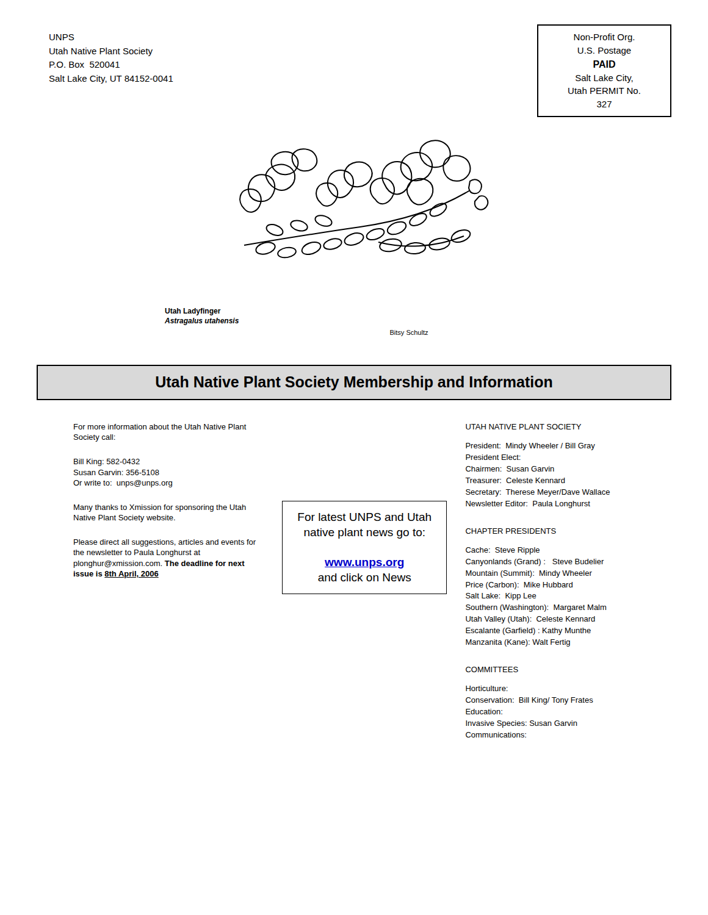UNPS
Utah Native Plant Society
P.O. Box 520041
Salt Lake City, UT 84152-0041
Non-Profit Org.
U.S. Postage
PAID
Salt Lake City,
Utah PERMIT No.
327
Utah Ladyfinger
Astragalus utahensis
Bitsy Schultz
Utah Native Plant Society Membership and Information
For more information about the Utah Native Plant Society call:
Bill King: 582-0432
Susan Garvin: 356-5108
Or write to: unps@unps.org
Many thanks to Xmission for sponsoring the Utah Native Plant Society website.
Please direct all suggestions, articles and events for the newsletter to Paula Longhurst at plonghur@xmission.com. The deadline for next issue is 8th April, 2006
For latest UNPS and Utah native plant news go to:
www.unps.org
and click on News
UTAH NATIVE PLANT SOCIETY
President: Mindy Wheeler / Bill Gray
President Elect:
Chairmen: Susan Garvin
Treasurer: Celeste Kennard
Secretary: Therese Meyer/Dave Wallace
Newsletter Editor: Paula Longhurst
CHAPTER PRESIDENTS
Cache: Steve Ripple
Canyonlands (Grand) : Steve Budelier
Mountain (Summit): Mindy Wheeler
Price (Carbon): Mike Hubbard
Salt Lake: Kipp Lee
Southern (Washington): Margaret Malm
Utah Valley (Utah): Celeste Kennard
Escalante (Garfield) : Kathy Munthe
Manzanita (Kane): Walt Fertig
COMMITTEES
Horticulture:
Conservation: Bill King/ Tony Frates
Education:
Invasive Species: Susan Garvin
Communications: